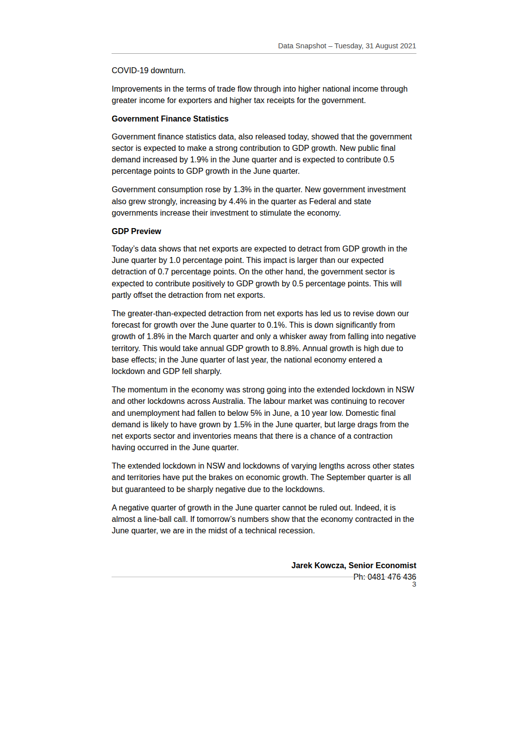Data Snapshot – Tuesday, 31 August 2021
COVID-19 downturn.
Improvements in the terms of trade flow through into higher national income through greater income for exporters and higher tax receipts for the government.
Government Finance Statistics
Government finance statistics data, also released today, showed that the government sector is expected to make a strong contribution to GDP growth. New public final demand increased by 1.9% in the June quarter and is expected to contribute 0.5 percentage points to GDP growth in the June quarter.
Government consumption rose by 1.3% in the quarter. New government investment also grew strongly, increasing by 4.4% in the quarter as Federal and state governments increase their investment to stimulate the economy.
GDP Preview
Today’s data shows that net exports are expected to detract from GDP growth in the June quarter by 1.0 percentage point. This impact is larger than our expected detraction of 0.7 percentage points. On the other hand, the government sector is expected to contribute positively to GDP growth by 0.5 percentage points. This will partly offset the detraction from net exports.
The greater-than-expected detraction from net exports has led us to revise down our forecast for growth over the June quarter to 0.1%. This is down significantly from growth of 1.8% in the March quarter and only a whisker away from falling into negative territory. This would take annual GDP growth to 8.8%. Annual growth is high due to base effects; in the June quarter of last year, the national economy entered a lockdown and GDP fell sharply.
The momentum in the economy was strong going into the extended lockdown in NSW and other lockdowns across Australia. The labour market was continuing to recover and unemployment had fallen to below 5% in June, a 10 year low. Domestic final demand is likely to have grown by 1.5% in the June quarter, but large drags from the net exports sector and inventories means that there is a chance of a contraction having occurred in the June quarter.
The extended lockdown in NSW and lockdowns of varying lengths across other states and territories have put the brakes on economic growth. The September quarter is all but guaranteed to be sharply negative due to the lockdowns.
A negative quarter of growth in the June quarter cannot be ruled out. Indeed, it is almost a line-ball call. If tomorrow’s numbers show that the economy contracted in the June quarter, we are in the midst of a technical recession.
Jarek Kowcza, Senior Economist
Ph: 0481 476 436
3